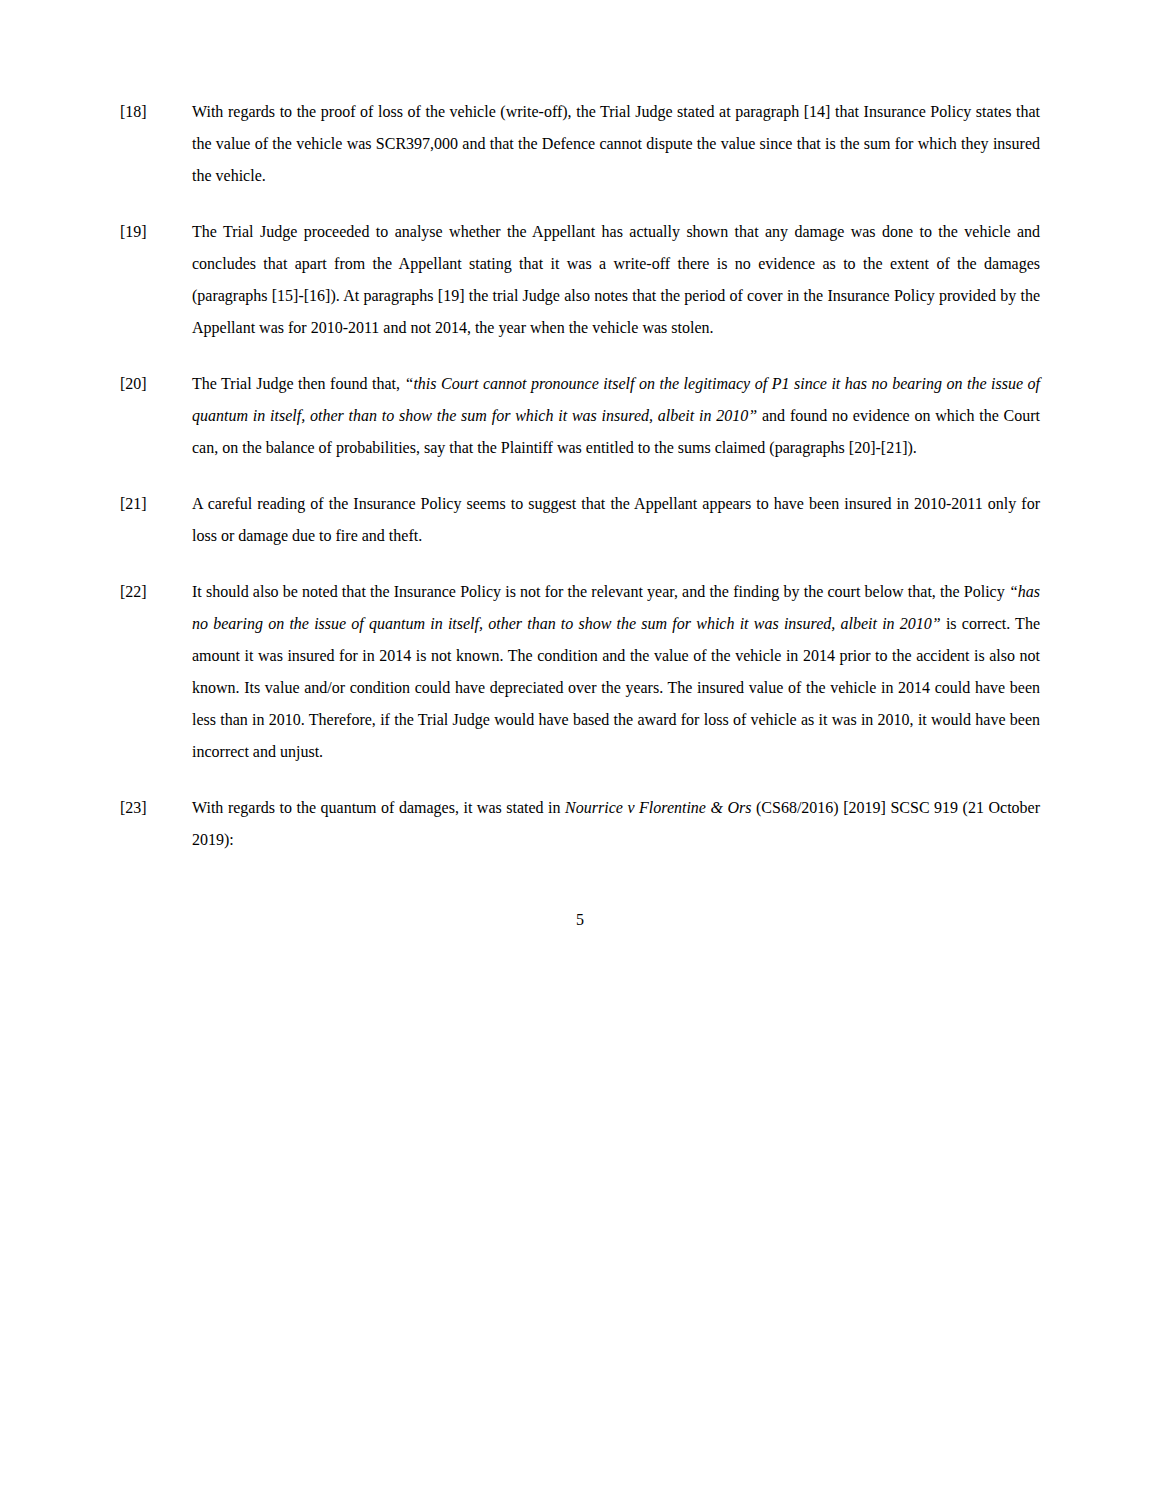[18]
With regards to the proof of loss of the vehicle (write-off), the Trial Judge stated at paragraph [14] that Insurance Policy states that the value of the vehicle was SCR397,000 and that the Defence cannot dispute the value since that is the sum for which they insured the vehicle.
[19]
The Trial Judge proceeded to analyse whether the Appellant has actually shown that any damage was done to the vehicle and concludes that apart from the Appellant stating that it was a write-off there is no evidence as to the extent of the damages (paragraphs [15]-[16]). At paragraphs [19] the trial Judge also notes that the period of cover in the Insurance Policy provided by the Appellant was for 2010-2011 and not 2014, the year when the vehicle was stolen.
[20]
The Trial Judge then found that, “this Court cannot pronounce itself on the legitimacy of P1 since it has no bearing on the issue of quantum in itself, other than to show the sum for which it was insured, albeit in 2010” and found no evidence on which the Court can, on the balance of probabilities, say that the Plaintiff was entitled to the sums claimed (paragraphs [20]-[21]).
[21]
A careful reading of the Insurance Policy seems to suggest that the Appellant appears to have been insured in 2010-2011 only for loss or damage due to fire and theft.
[22]
It should also be noted that the Insurance Policy is not for the relevant year, and the finding by the court below that, the Policy “has no bearing on the issue of quantum in itself, other than to show the sum for which it was insured, albeit in 2010” is correct. The amount it was insured for in 2014 is not known. The condition and the value of the vehicle in 2014 prior to the accident is also not known. Its value and/or condition could have depreciated over the years. The insured value of the vehicle in 2014 could have been less than in 2010. Therefore, if the Trial Judge would have based the award for loss of vehicle as it was in 2010, it would have been incorrect and unjust.
[23]
With regards to the quantum of damages, it was stated in Nourrice v Florentine & Ors (CS68/2016) [2019] SCSC 919 (21 October 2019):
5